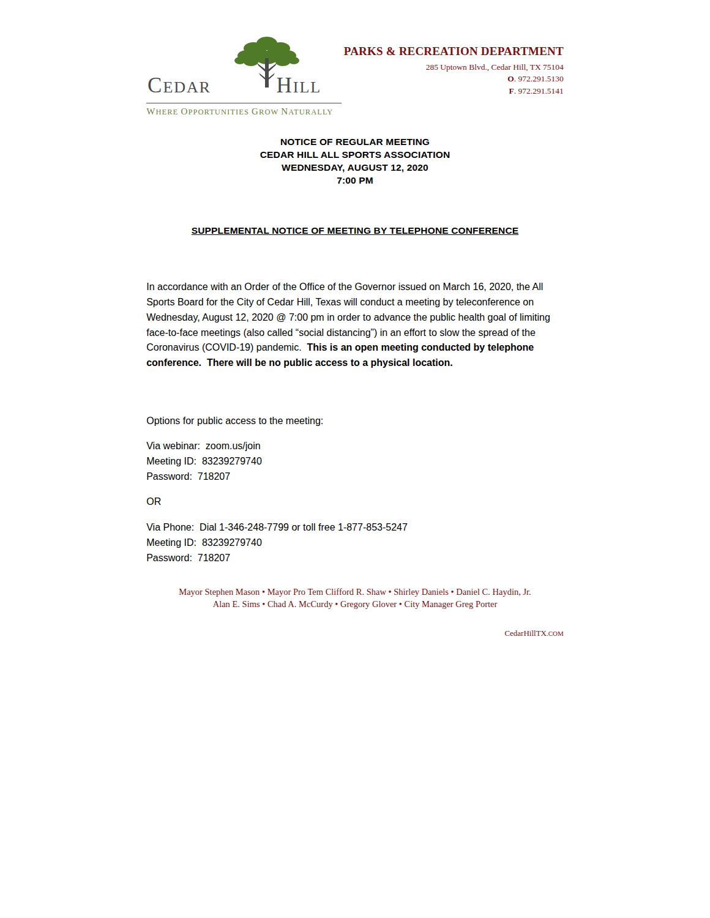CEDAR HILL
WHERE OPPORTUNITIES GROW NATURALLY
PARKS & RECREATION DEPARTMENT
285 Uptown Blvd., Cedar Hill, TX 75104
O. 972.291.5130
F. 972.291.5141
NOTICE OF REGULAR MEETING
CEDAR HILL ALL SPORTS ASSOCIATION
WEDNESDAY, AUGUST 12, 2020
7:00 PM
SUPPLEMENTAL NOTICE OF MEETING BY TELEPHONE CONFERENCE
In accordance with an Order of the Office of the Governor issued on March 16, 2020, the All Sports Board for the City of Cedar Hill, Texas will conduct a meeting by teleconference on Wednesday, August 12, 2020 @ 7:00 pm in order to advance the public health goal of limiting face-to-face meetings (also called “social distancing”) in an effort to slow the spread of the Coronavirus (COVID-19) pandemic. This is an open meeting conducted by telephone conference. There will be no public access to a physical location.
Options for public access to the meeting:
Via webinar: zoom.us/join
Meeting ID: 83239279740
Password: 718207
OR
Via Phone: Dial 1-346-248-7799 or toll free 1-877-853-5247
Meeting ID: 83239279740
Password: 718207
Mayor Stephen Mason • Mayor Pro Tem Clifford R. Shaw • Shirley Daniels • Daniel C. Haydin, Jr.
Alan E. Sims • Chad A. McCurdy • Gregory Glover • City Manager Greg Porter
CedarHillTX.COM